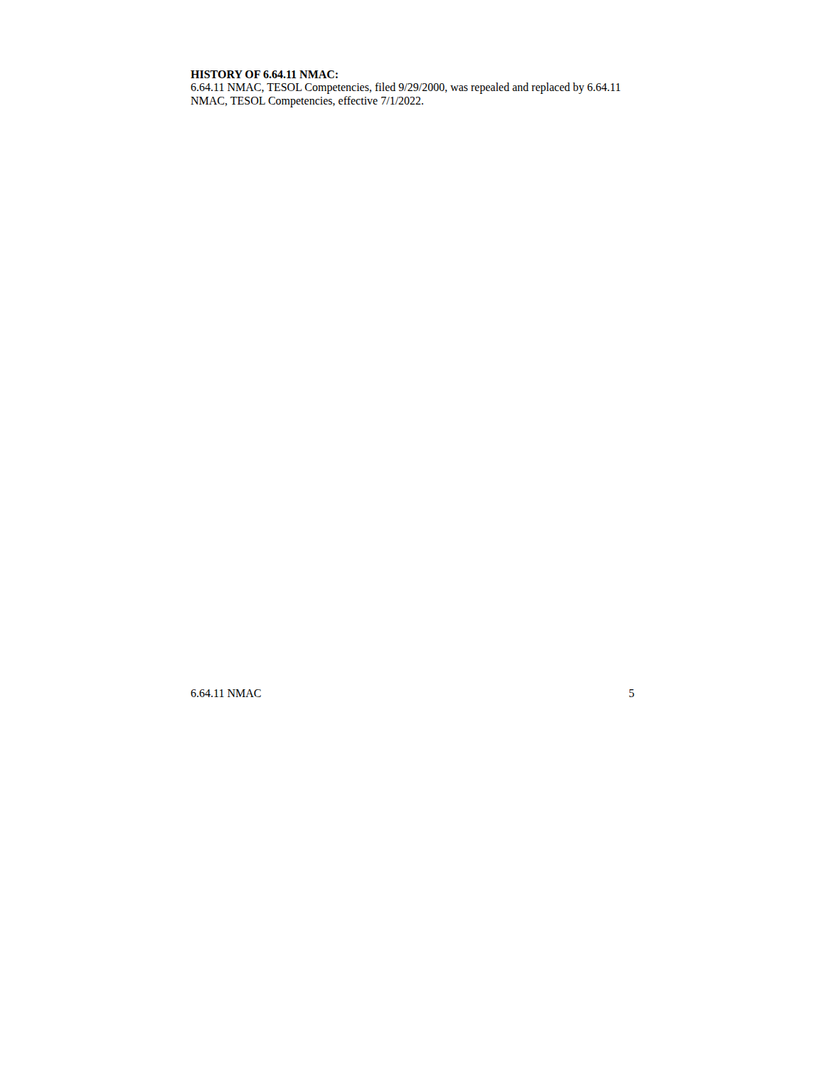HISTORY OF 6.64.11 NMAC:
6.64.11 NMAC, TESOL Competencies, filed 9/29/2000, was repealed and replaced by 6.64.11 NMAC, TESOL Competencies, effective 7/1/2022.
6.64.11 NMAC
5